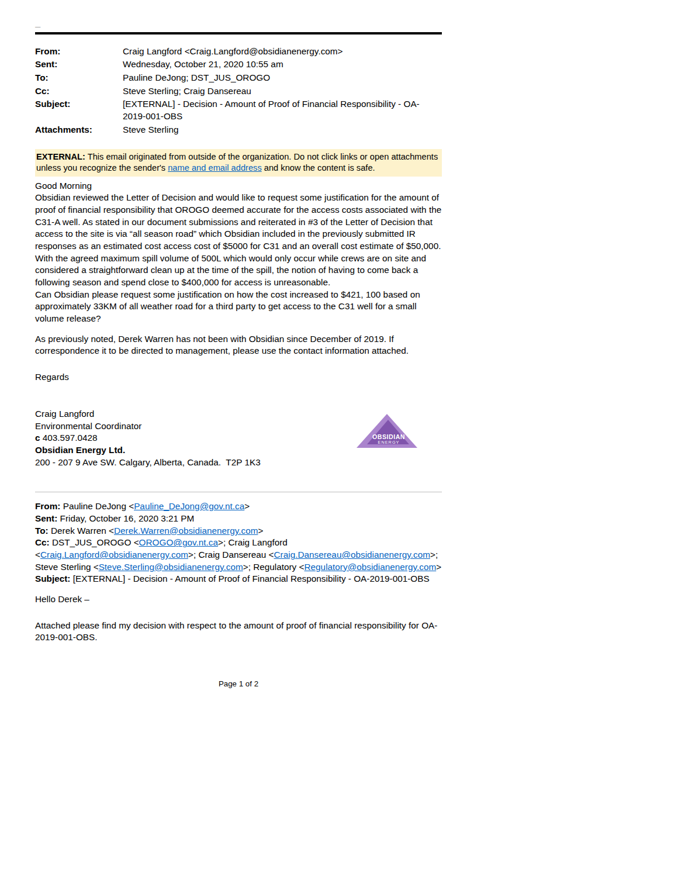—
| From: | Craig Langford <Craig.Langford@obsidianenergy.com> |
| Sent: | Wednesday, October 21, 2020 10:55 am |
| To: | Pauline DeJong; DST_JUS_OROGO |
| Cc: | Steve Sterling; Craig Dansereau |
| Subject: | [EXTERNAL] - Decision - Amount of Proof of Financial Responsibility - OA-2019-001-OBS |
| Attachments: | Steve Sterling |
EXTERNAL: This email originated from outside of the organization. Do not click links or open attachments unless you recognize the sender's name and email address and know the content is safe.
Good Morning
Obsidian reviewed the Letter of Decision and would like to request some justification for the amount of proof of financial responsibility that OROGO deemed accurate for the access costs associated with the C31-A well. As stated in our document submissions and reiterated in #3 of the Letter of Decision that access to the site is via “all season road” which Obsidian included in the previously submitted IR responses as an estimated cost access cost of $5000 for C31 and an overall cost estimate of $50,000. With the agreed maximum spill volume of 500L which would only occur while crews are on site and considered a straightforward clean up at the time of the spill, the notion of having to come back a following season and spend close to $400,000 for access is unreasonable.
Can Obsidian please request some justification on how the cost increased to $421, 100 based on approximately 33KM of all weather road for a third party to get access to the C31 well for a small volume release?
As previously noted, Derek Warren has not been with Obsidian since December of 2019. If correspondence it to be directed to management, please use the contact information attached.
Regards
Craig Langford
Environmental Coordinator
c 403.597.0428
Obsidian Energy Ltd.
200 - 207 9 Ave SW. Calgary, Alberta, Canada. T2P 1K3
OBSIDIANENERGY
From: Pauline DeJong <Pauline_DeJong@gov.nt.ca>
Sent: Friday, October 16, 2020 3:21 PM
To: Derek Warren <Derek.Warren@obsidianenergy.com>
Cc: DST_JUS_OROGO <OROGO@gov.nt.ca>; Craig Langford <Craig.Langford@obsidianenergy.com>; Craig Dansereau <Craig.Dansereau@obsidianenergy.com>; Steve Sterling <Steve.Sterling@obsidianenergy.com>; Regulatory <Regulatory@obsidianenergy.com>
Subject: [EXTERNAL] - Decision - Amount of Proof of Financial Responsibility - OA-2019-001-OBS
Hello Derek –
Attached please find my decision with respect to the amount of proof of financial responsibility for OA-2019-001-OBS.
Page 1 of 2